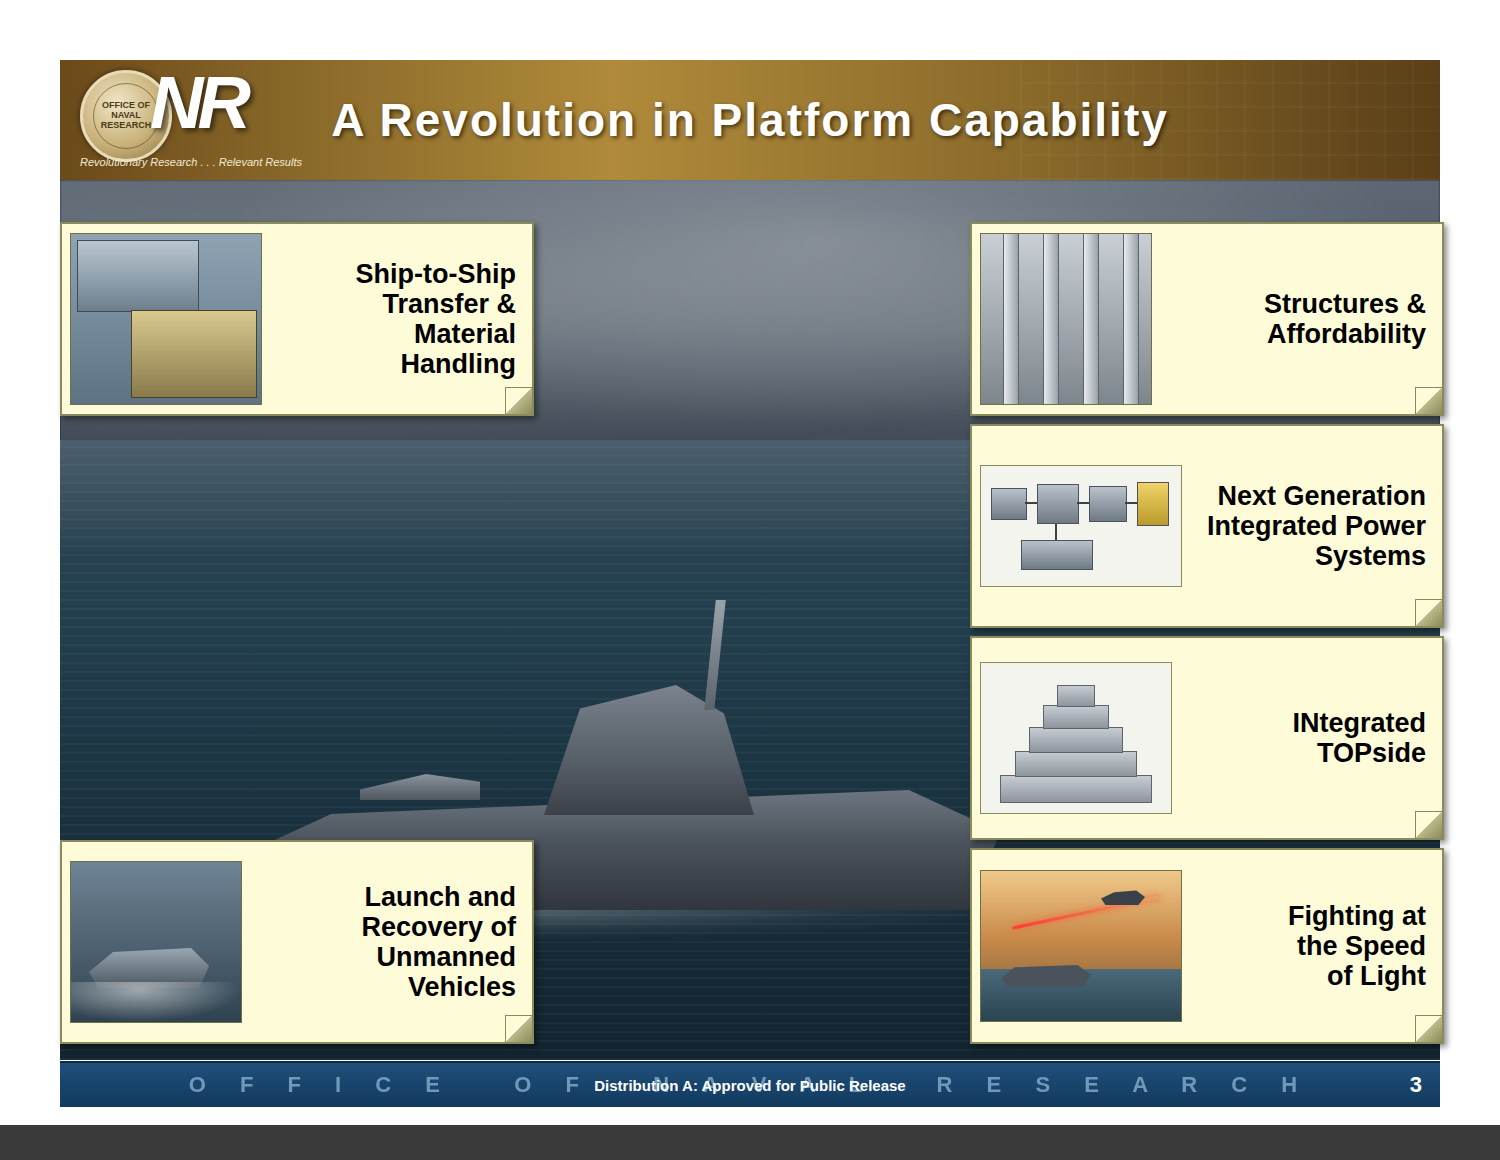OFFICE OF
NAVAL
RESEARCH
NR
Revolutionary Research . . . Relevant Results
A Revolution in Platform Capability
Ship-to-Ship
Transfer &
Material
Handling
Launch and
Recovery of
Unmanned
Vehicles
Structures &
Affordability
Next Generation
Integrated Power
Systems
INtegrated
TOPside
Fighting at
the Speed
of Light
O F F I C E O F N A V A L R E S E A R C H
Distribution A: Approved for Public Release
3